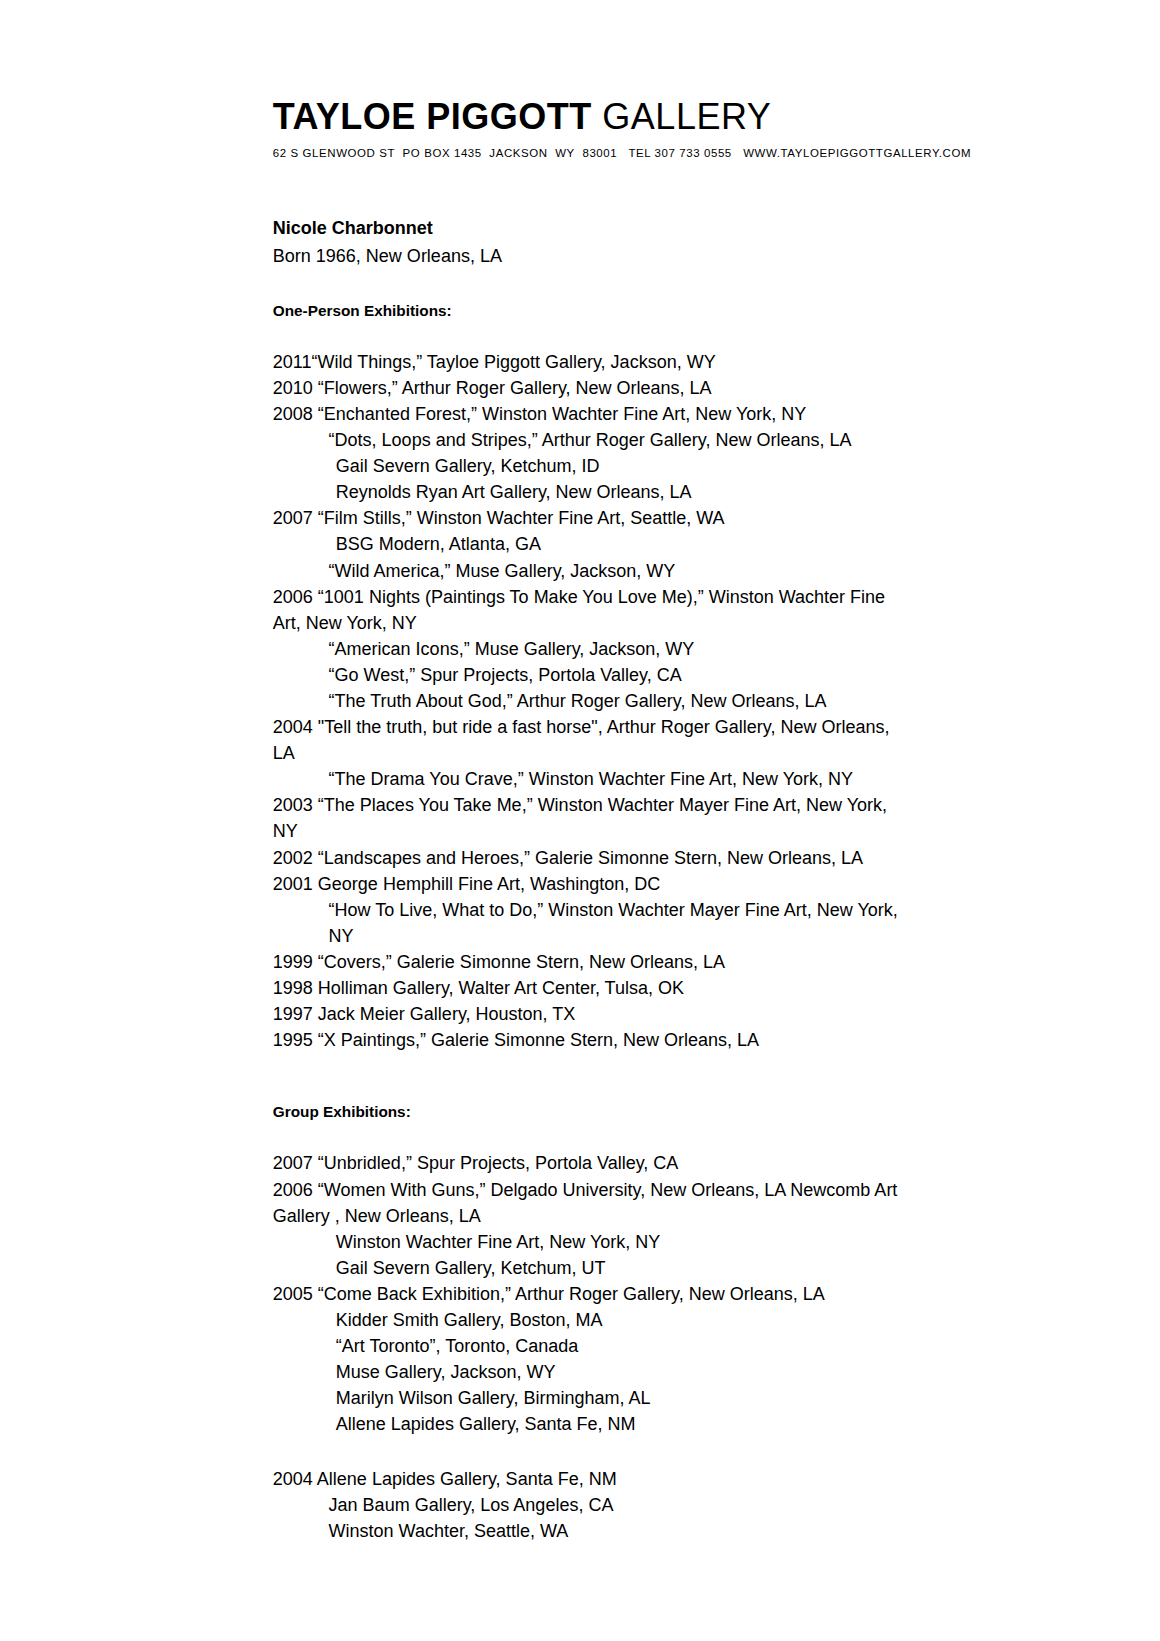TAYLOE PIGGOTT GALLERY
62 S GLENWOOD ST PO BOX 1435 JACKSON WY 83001 TEL 307 733 0555 WWW.TAYLOEPIGGOTTGALLERY.COM
Nicole Charbonnet
Born 1966, New Orleans, LA
One-Person Exhibitions:
2011“Wild Things,” Tayloe Piggott Gallery, Jackson, WY
2010 “Flowers,” Arthur Roger Gallery, New Orleans, LA
2008 “Enchanted Forest,” Winston Wachter Fine Art, New York, NY
“Dots, Loops and Stripes,” Arthur Roger Gallery, New Orleans, LA
Gail Severn Gallery, Ketchum, ID
Reynolds Ryan Art Gallery, New Orleans, LA
2007 “Film Stills,” Winston Wachter Fine Art, Seattle, WA
BSG Modern, Atlanta, GA
“Wild America,” Muse Gallery, Jackson, WY
2006 “1001 Nights (Paintings To Make You Love Me),” Winston Wachter Fine Art, New York, NY
“American Icons,” Muse Gallery, Jackson, WY
“Go West,” Spur Projects, Portola Valley, CA
“The Truth About God,” Arthur Roger Gallery, New Orleans, LA
2004 "Tell the truth, but ride a fast horse", Arthur Roger Gallery, New Orleans, LA
“The Drama You Crave,” Winston Wachter Fine Art, New York, NY
2003 “The Places You Take Me,” Winston Wachter Mayer Fine Art, New York, NY
2002 “Landscapes and Heroes,” Galerie Simonne Stern, New Orleans, LA
2001 George Hemphill Fine Art, Washington, DC
“How To Live, What to Do,” Winston Wachter Mayer Fine Art, New York, NY
1999 “Covers,” Galerie Simonne Stern, New Orleans, LA
1998 Holliman Gallery, Walter Art Center, Tulsa, OK
1997 Jack Meier Gallery, Houston, TX
1995 “X Paintings,” Galerie Simonne Stern, New Orleans, LA
Group Exhibitions:
2007 “Unbridled,” Spur Projects, Portola Valley, CA
2006 “Women With Guns,” Delgado University, New Orleans, LA Newcomb Art Gallery , New Orleans, LA
Winston Wachter Fine Art, New York, NY
Gail Severn Gallery, Ketchum, UT
2005 “Come Back Exhibition,” Arthur Roger Gallery, New Orleans, LA
Kidder Smith Gallery, Boston, MA
“Art Toronto”, Toronto, Canada
Muse Gallery, Jackson, WY
Marilyn Wilson Gallery, Birmingham, AL
Allene Lapides Gallery, Santa Fe, NM
2004 Allene Lapides Gallery, Santa Fe, NM
Jan Baum Gallery, Los Angeles, CA
Winston Wachter, Seattle, WA